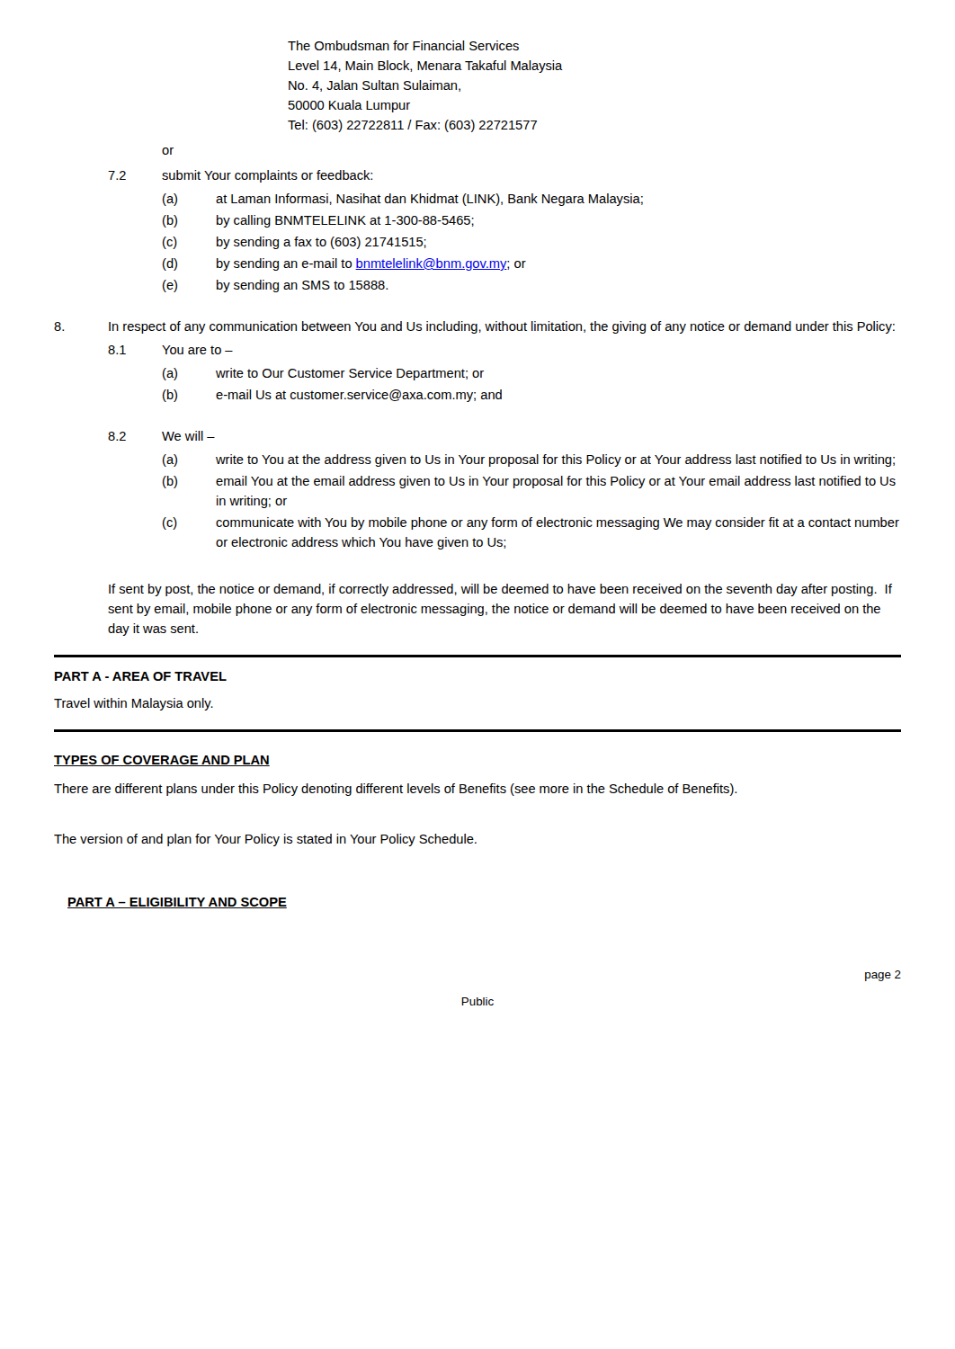The Ombudsman for Financial Services
Level 14, Main Block, Menara Takaful Malaysia
No. 4, Jalan Sultan Sulaiman,
50000 Kuala Lumpur
Tel: (603) 22722811 / Fax: (603) 22721577
or
7.2
submit Your complaints or feedback:
(a)
at Laman Informasi, Nasihat dan Khidmat (LINK), Bank Negara Malaysia;
(b)
by calling BNMTELELINK at 1-300-88-5465;
(c)
by sending a fax to (603) 21741515;
(d)
by sending an e-mail to bnmtelelink@bnm.gov.my; or
(e)
by sending an SMS to 15888.
8.
In respect of any communication between You and Us including, without limitation, the giving of any notice or demand under this Policy:
8.1
You are to –
(a)
write to Our Customer Service Department; or
(b)
e-mail Us at customer.service@axa.com.my; and
8.2
We will –
(a)
write to You at the address given to Us in Your proposal for this Policy or at Your address last notified to Us in writing;
(b)
email You at the email address given to Us in Your proposal for this Policy or at Your email address last notified to Us in writing; or
(c)
communicate with You by mobile phone or any form of electronic messaging We may consider fit at a contact number or electronic address which You have given to Us;
If sent by post, the notice or demand, if correctly addressed, will be deemed to have been received on the seventh day after posting. If sent by email, mobile phone or any form of electronic messaging, the notice or demand will be deemed to have been received on the day it was sent.
PART A - AREA OF TRAVEL
Travel within Malaysia only.
TYPES OF COVERAGE AND PLAN
There are different plans under this Policy denoting different levels of Benefits (see more in the Schedule of Benefits).
The version of and plan for Your Policy is stated in Your Policy Schedule.
PART A – ELIGIBILITY AND SCOPE
page 2
Public